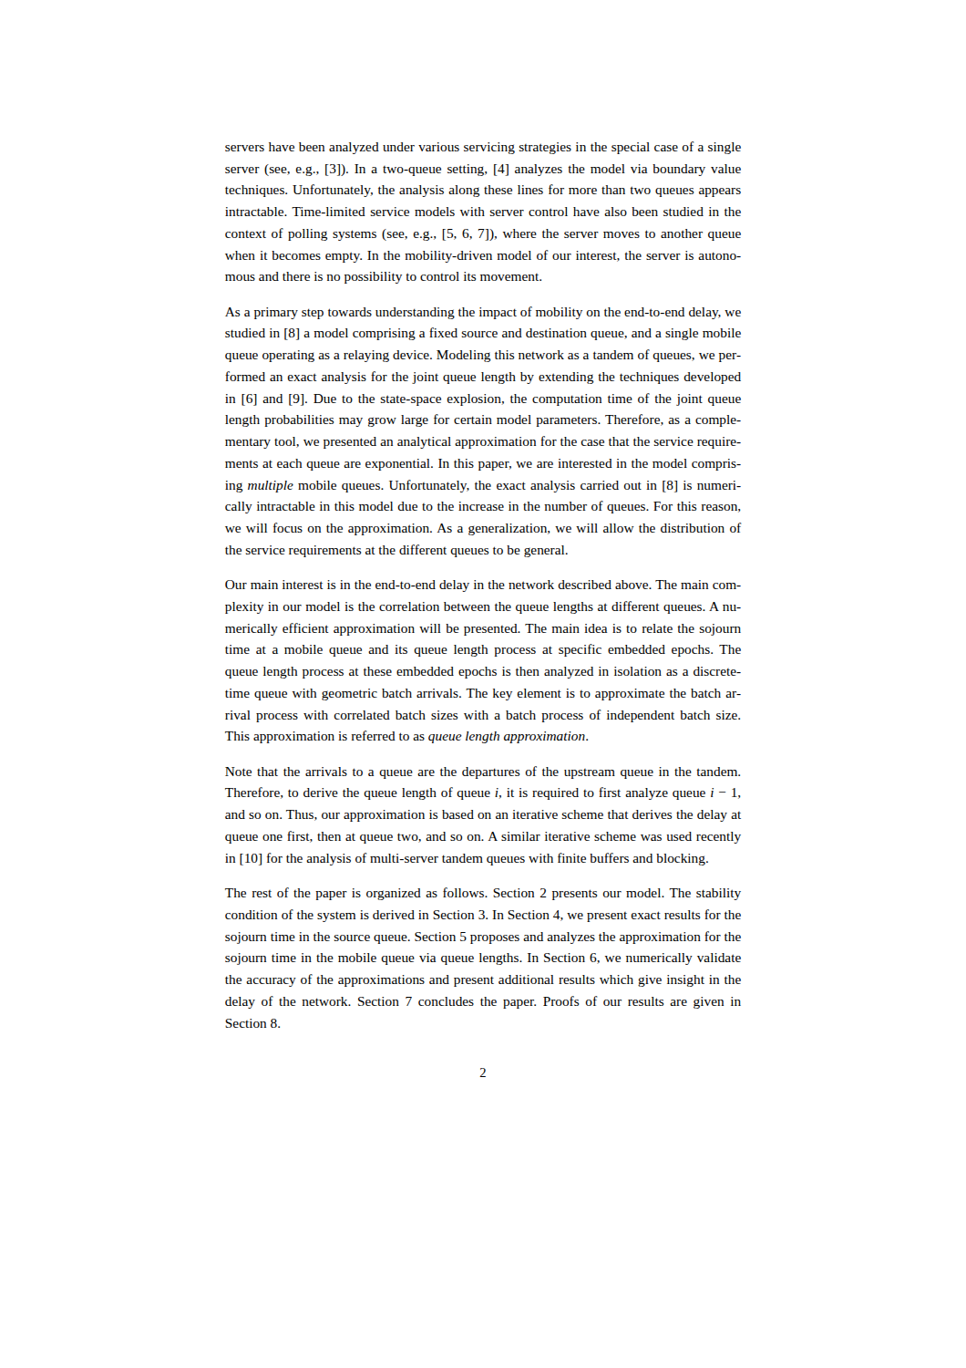servers have been analyzed under various servicing strategies in the special case of a single server (see, e.g., [3]). In a two-queue setting, [4] analyzes the model via boundary value techniques. Unfortunately, the analysis along these lines for more than two queues appears intractable. Time-limited service models with server control have also been studied in the context of polling systems (see, e.g., [5, 6, 7]), where the server moves to another queue when it becomes empty. In the mobility-driven model of our interest, the server is autonomous and there is no possibility to control its movement.
As a primary step towards understanding the impact of mobility on the end-to-end delay, we studied in [8] a model comprising a fixed source and destination queue, and a single mobile queue operating as a relaying device. Modeling this network as a tandem of queues, we performed an exact analysis for the joint queue length by extending the techniques developed in [6] and [9]. Due to the state-space explosion, the computation time of the joint queue length probabilities may grow large for certain model parameters. Therefore, as a complementary tool, we presented an analytical approximation for the case that the service requirements at each queue are exponential. In this paper, we are interested in the model comprising multiple mobile queues. Unfortunately, the exact analysis carried out in [8] is numerically intractable in this model due to the increase in the number of queues. For this reason, we will focus on the approximation. As a generalization, we will allow the distribution of the service requirements at the different queues to be general.
Our main interest is in the end-to-end delay in the network described above. The main complexity in our model is the correlation between the queue lengths at different queues. A numerically efficient approximation will be presented. The main idea is to relate the sojourn time at a mobile queue and its queue length process at specific embedded epochs. The queue length process at these embedded epochs is then analyzed in isolation as a discrete-time queue with geometric batch arrivals. The key element is to approximate the batch arrival process with correlated batch sizes with a batch process of independent batch size. This approximation is referred to as queue length approximation.
Note that the arrivals to a queue are the departures of the upstream queue in the tandem. Therefore, to derive the queue length of queue i, it is required to first analyze queue i − 1, and so on. Thus, our approximation is based on an iterative scheme that derives the delay at queue one first, then at queue two, and so on. A similar iterative scheme was used recently in [10] for the analysis of multi-server tandem queues with finite buffers and blocking.
The rest of the paper is organized as follows. Section 2 presents our model. The stability condition of the system is derived in Section 3. In Section 4, we present exact results for the sojourn time in the source queue. Section 5 proposes and analyzes the approximation for the sojourn time in the mobile queue via queue lengths. In Section 6, we numerically validate the accuracy of the approximations and present additional results which give insight in the delay of the network. Section 7 concludes the paper. Proofs of our results are given in Section 8.
2